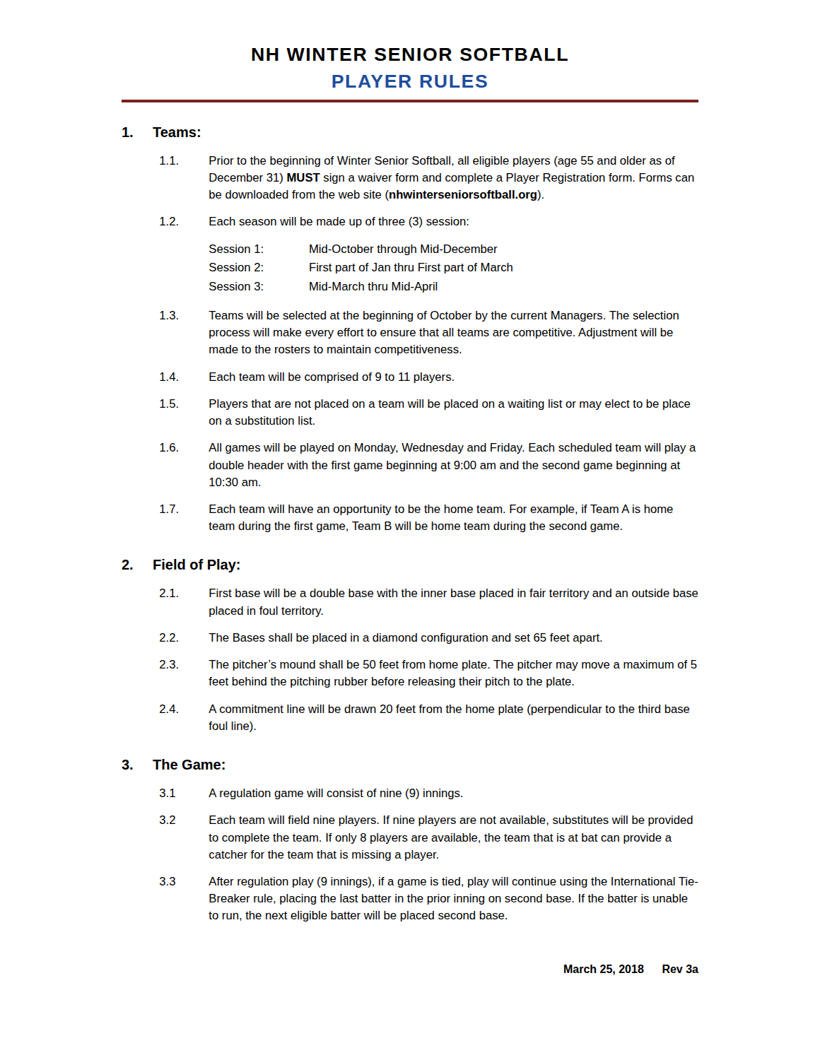NH WINTER SENIOR SOFTBALL PLAYER RULES
1. Teams:
1.1. Prior to the beginning of Winter Senior Softball, all eligible players (age 55 and older as of December 31) MUST sign a waiver form and complete a Player Registration form. Forms can be downloaded from the web site (nhwinterseniorsoftball.org).
1.2. Each season will be made up of three (3) session:
Session 1: Mid-October through Mid-December
Session 2: First part of Jan thru First part of March
Session 3: Mid-March thru Mid-April
1.3. Teams will be selected at the beginning of October by the current Managers. The selection process will make every effort to ensure that all teams are competitive. Adjustment will be made to the rosters to maintain competitiveness.
1.4. Each team will be comprised of 9 to 11 players.
1.5. Players that are not placed on a team will be placed on a waiting list or may elect to be place on a substitution list.
1.6. All games will be played on Monday, Wednesday and Friday. Each scheduled team will play a double header with the first game beginning at 9:00 am and the second game beginning at 10:30 am.
1.7. Each team will have an opportunity to be the home team. For example, if Team A is home team during the first game, Team B will be home team during the second game.
2. Field of Play:
2.1. First base will be a double base with the inner base placed in fair territory and an outside base placed in foul territory.
2.2. The Bases shall be placed in a diamond configuration and set 65 feet apart.
2.3. The pitcher’s mound shall be 50 feet from home plate. The pitcher may move a maximum of 5 feet behind the pitching rubber before releasing their pitch to the plate.
2.4. A commitment line will be drawn 20 feet from the home plate (perpendicular to the third base foul line).
3. The Game:
3.1 A regulation game will consist of nine (9) innings.
3.2 Each team will field nine players. If nine players are not available, substitutes will be provided to complete the team. If only 8 players are available, the team that is at bat can provide a catcher for the team that is missing a player.
3.3 After regulation play (9 innings), if a game is tied, play will continue using the International Tie-Breaker rule, placing the last batter in the prior inning on second base. If the batter is unable to run, the next eligible batter will be placed second base.
March 25, 2018Rev 3a